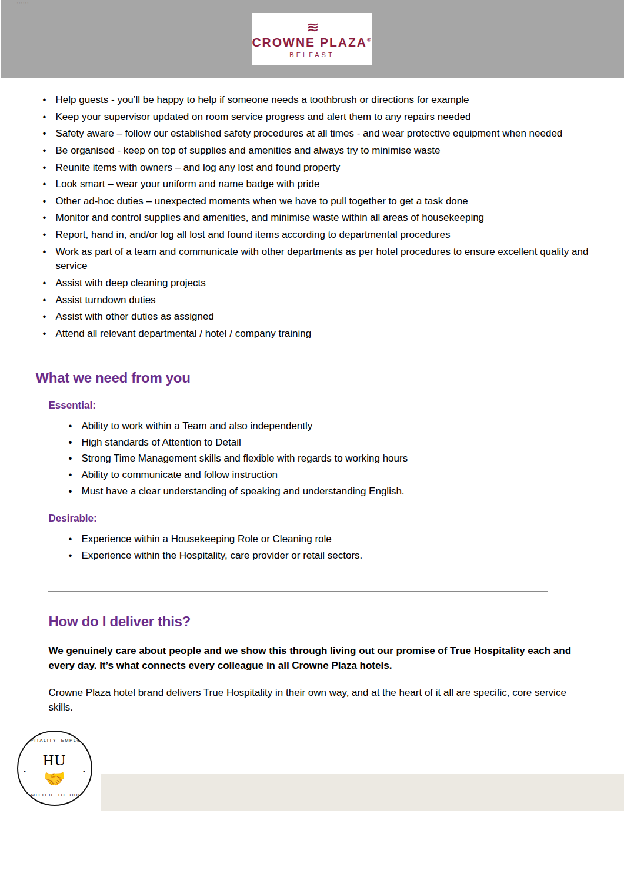,,,,,,
≋
CROWNE PLAZA®
BELFAST
Help guests - you’ll be happy to help if someone needs a toothbrush or directions for example
Keep your supervisor updated on room service progress and alert them to any repairs needed
Safety aware – follow our established safety procedures at all times - and wear protective equipment when needed
Be organised - keep on top of supplies and amenities and always try to minimise waste
Reunite items with owners – and log any lost and found property
Look smart – wear your uniform and name badge with pride
Other ad-hoc duties – unexpected moments when we have to pull together to get a task done
Monitor and control supplies and amenities, and minimise waste within all areas of housekeeping
Report, hand in, and/or log all lost and found items according to departmental procedures
Work as part of a team and communicate with other departments as per hotel procedures to ensure excellent quality and service
Assist with deep cleaning projects
Assist turndown duties
Assist with other duties as assigned
Attend all relevant departmental / hotel / company training
What we need from you
Essential:
Ability to work within a Team and also independently
High standards of Attention to Detail
Strong Time Management skills and flexible with regards to working hours
Ability to communicate and follow instruction
Must have a clear understanding of speaking and understanding English.
Desirable:
Experience within a Housekeeping Role or Cleaning role
Experience within the Hospitality, care provider or retail sectors.
How do I deliver this?
We genuinely care about people and we show this through living out our promise of True Hospitality each and every day. It’s what connects every colleague in all Crowne Plaza hotels.
Crowne Plaza hotel brand delivers True Hospitality in their own way, and at the heart of it all are specific, core service skills.
HOSPITALITY EMPLOYERS CHARTER
HU
🤝
•
•
COMMITTED TO OUR PEOPLE